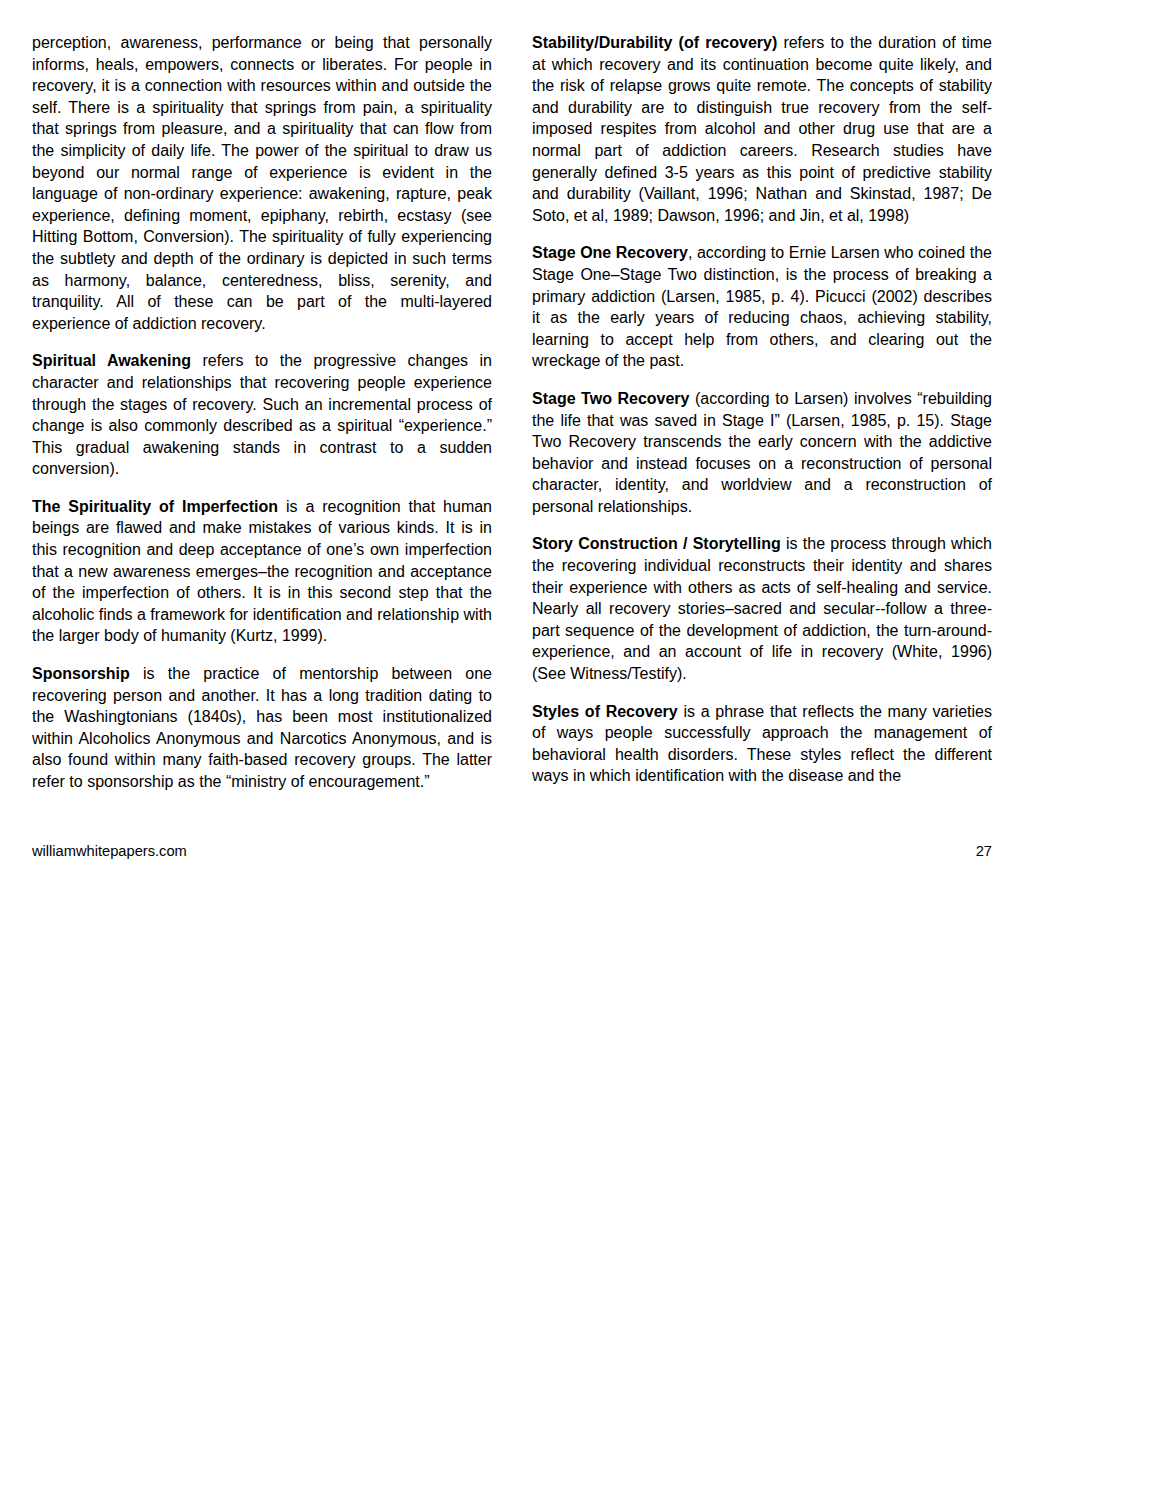perception, awareness, performance or being that personally informs, heals, empowers, connects or liberates. For people in recovery, it is a connection with resources within and outside the self. There is a spirituality that springs from pain, a spirituality that springs from pleasure, and a spirituality that can flow from the simplicity of daily life. The power of the spiritual to draw us beyond our normal range of experience is evident in the language of non-ordinary experience: awakening, rapture, peak experience, defining moment, epiphany, rebirth, ecstasy (see Hitting Bottom, Conversion). The spirituality of fully experiencing the subtlety and depth of the ordinary is depicted in such terms as harmony, balance, centeredness, bliss, serenity, and tranquility. All of these can be part of the multi-layered experience of addiction recovery.
Spiritual Awakening refers to the progressive changes in character and relationships that recovering people experience through the stages of recovery. Such an incremental process of change is also commonly described as a spiritual “experience.” This gradual awakening stands in contrast to a sudden conversion).
The Spirituality of Imperfection is a recognition that human beings are flawed and make mistakes of various kinds. It is in this recognition and deep acceptance of one’s own imperfection that a new awareness emerges–the recognition and acceptance of the imperfection of others. It is in this second step that the alcoholic finds a framework for identification and relationship with the larger body of humanity (Kurtz, 1999).
Sponsorship is the practice of mentorship between one recovering person and another. It has a long tradition dating to the Washingtonians (1840s), has been most institutionalized within Alcoholics Anonymous and Narcotics Anonymous, and is also found within many faith-based recovery groups. The latter refer to sponsorship as the “ministry of encouragement.”
Stability/Durability (of recovery) refers to the duration of time at which recovery and its continuation become quite likely, and the risk of relapse grows quite remote. The concepts of stability and durability are to distinguish true recovery from the self-imposed respites from alcohol and other drug use that are a normal part of addiction careers. Research studies have generally defined 3-5 years as this point of predictive stability and durability (Vaillant, 1996; Nathan and Skinstad, 1987; De Soto, et al, 1989; Dawson, 1996; and Jin, et al, 1998)
Stage One Recovery, according to Ernie Larsen who coined the Stage One–Stage Two distinction, is the process of breaking a primary addiction (Larsen, 1985, p. 4). Picucci (2002) describes it as the early years of reducing chaos, achieving stability, learning to accept help from others, and clearing out the wreckage of the past.
Stage Two Recovery (according to Larsen) involves “rebuilding the life that was saved in Stage I” (Larsen, 1985, p. 15). Stage Two Recovery transcends the early concern with the addictive behavior and instead focuses on a reconstruction of personal character, identity, and worldview and a reconstruction of personal relationships.
Story Construction / Storytelling is the process through which the recovering individual reconstructs their identity and shares their experience with others as acts of self-healing and service. Nearly all recovery stories–sacred and secular--follow a three-part sequence of the development of addiction, the turn-around-experience, and an account of life in recovery (White, 1996) (See Witness/Testify).
Styles of Recovery is a phrase that reflects the many varieties of ways people successfully approach the management of behavioral health disorders. These styles reflect the different ways in which identification with the disease and the
williamwhitepapers.com 27